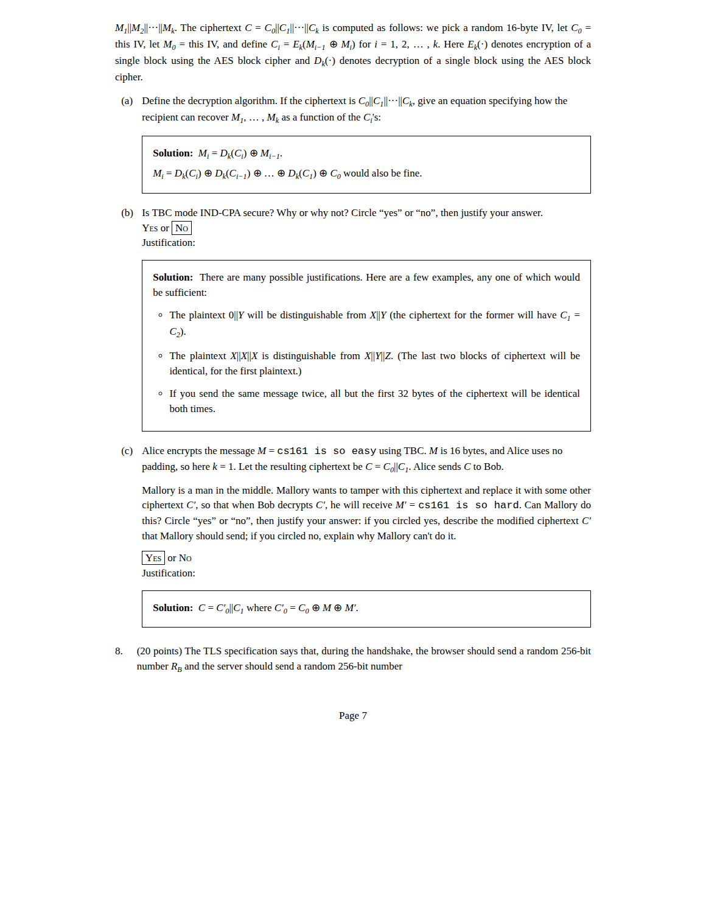M1||M2||···||Mk. The ciphertext C = C0||C1||···||Ck is computed as follows: we pick a random 16-byte IV, let C0 = this IV, let M0 = this IV, and define Ci = Ek(Mi−1 ⊕ Mi) for i = 1, 2, … , k. Here Ek(·) denotes encryption of a single block using the AES block cipher and Dk(·) denotes decryption of a single block using the AES block cipher.
(a) Define the decryption algorithm. If the ciphertext is C0||C1||···||Ck, give an equation specifying how the recipient can recover M1, … , Mk as a function of the Ci's:
Solution: Mi = Dk(Ci) ⊕ Mi−1.
Mi = Dk(Ci) ⊕ Dk(Ci−1) ⊕ … ⊕ Dk(C1) ⊕ C0 would also be fine.
(b) Is TBC mode IND-CPA secure? Why or why not? Circle “yes” or “no”, then justify your answer.
Yes or No
Justification:
Solution: There are many possible justifications. Here are a few examples, any one of which would be sufficient:
The plaintext 0||Y will be distinguishable from X||Y (the ciphertext for the former will have C1 = C2).
The plaintext X||X||X is distinguishable from X||Y||Z. (The last two blocks of ciphertext will be identical, for the first plaintext.)
If you send the same message twice, all but the first 32 bytes of the ciphertext will be identical both times.
(c) Alice encrypts the message M = cs161 is so easy using TBC. M is 16 bytes, and Alice uses no padding, so here k = 1. Let the resulting ciphertext be C = C0||C1. Alice sends C to Bob.
Mallory is a man in the middle. Mallory wants to tamper with this ciphertext and replace it with some other ciphertext C′, so that when Bob decrypts C′, he will receive M′ = cs161 is so hard. Can Mallory do this? Circle “yes” or “no”, then justify your answer: if you circled yes, describe the modified ciphertext C′ that Mallory should send; if you circled no, explain why Mallory can't do it.
Yes or No
Justification:
Solution: C = C′0||C1 where C′0 = C0 ⊕ M ⊕ M′.
8.
(20 points) The TLS specification says that, during the handshake, the browser should send a random 256-bit number RB and the server should send a random 256-bit number
Page 7